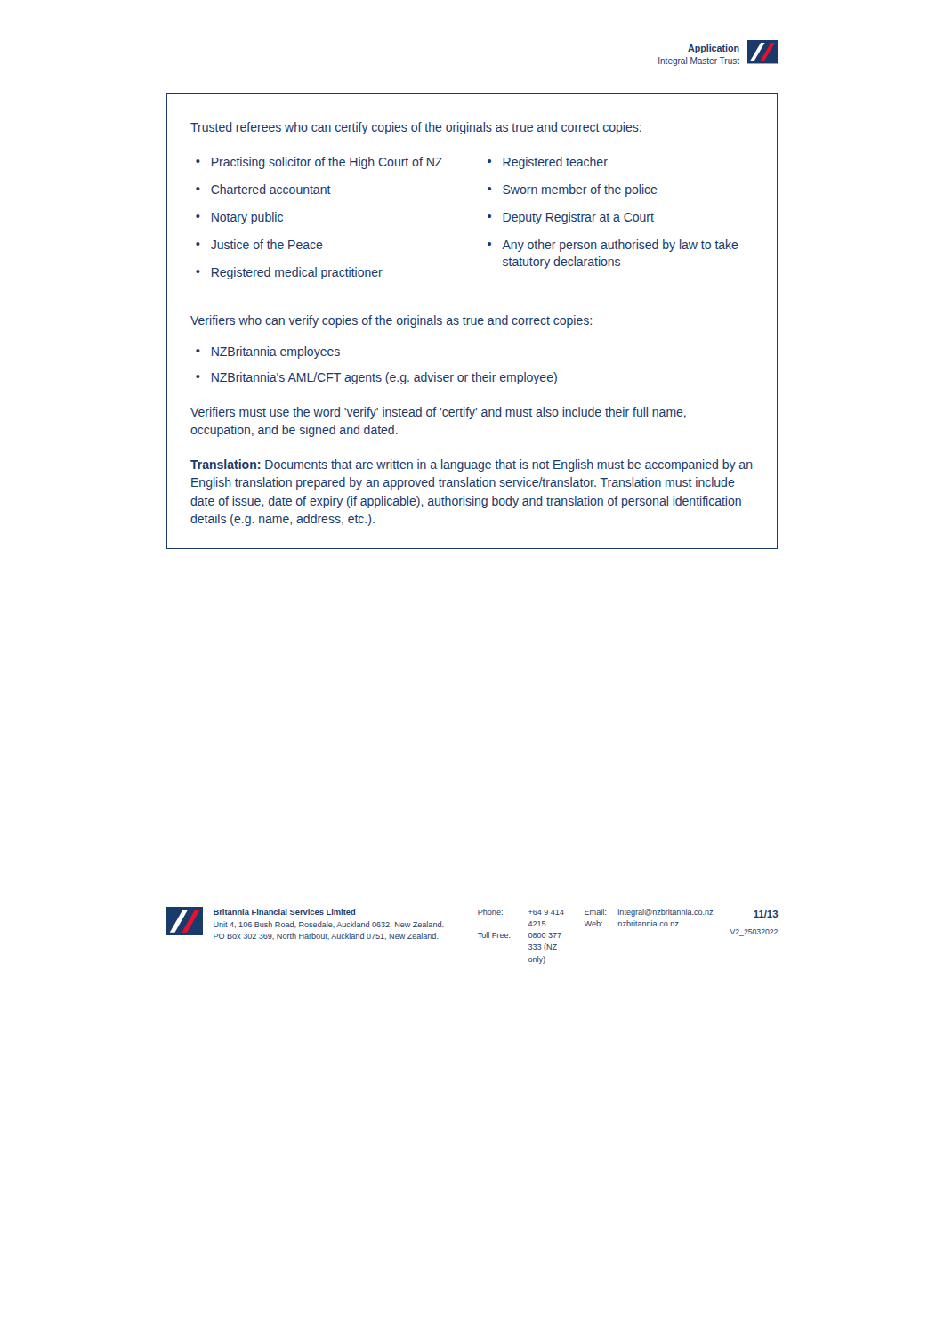Application
Integral Master Trust
Trusted referees who can certify copies of the originals as true and correct copies:
Practising solicitor of the High Court of NZ
Chartered accountant
Notary public
Justice of the Peace
Registered medical practitioner
Registered teacher
Sworn member of the police
Deputy Registrar at a Court
Any other person authorised by law to take statutory declarations
Verifiers who can verify copies of the originals as true and correct copies:
NZBritannia employees
NZBritannia's AML/CFT agents (e.g. adviser or their employee)
Verifiers must use the word 'verify' instead of 'certify' and must also include their full name, occupation, and be signed and dated.
Translation: Documents that are written in a language that is not English must be accompanied by an English translation prepared by an approved translation service/translator. Translation must include date of issue, date of expiry (if applicable), authorising body and translation of personal identification details (e.g. name, address, etc.).
Britannia Financial Services Limited
Unit 4, 106 Bush Road, Rosedale, Auckland 0632, New Zealand.
PO Box 302 369, North Harbour, Auckland 0751, New Zealand.
Phone:+64 9 414 4215
Toll Free: 0800 377 333 (NZ only)
Email: integral@nzbritannia.co.nz
Web: nzbritannia.co.nz
11/13
V2_25032022